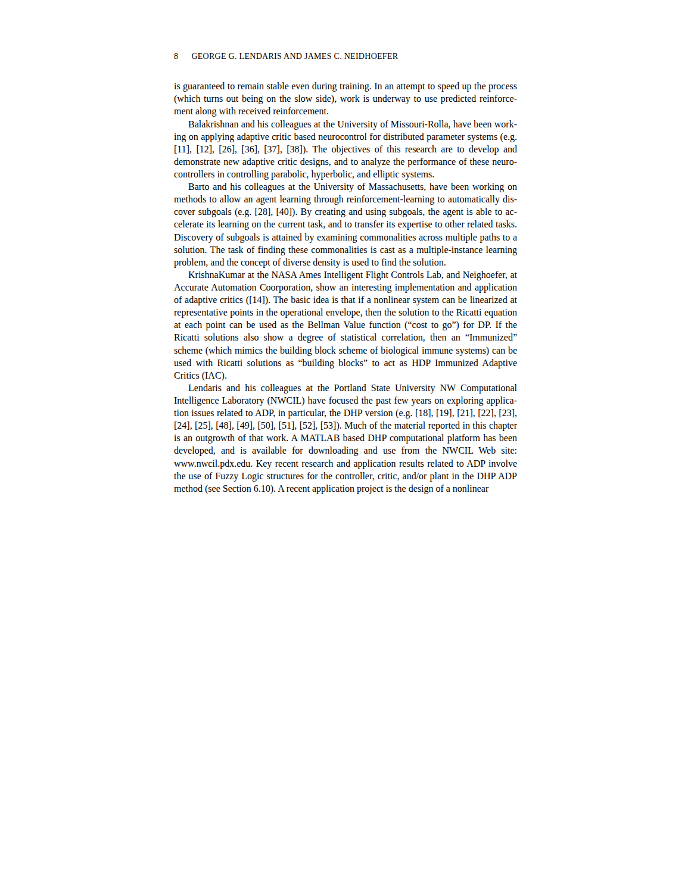8 GEORGE G. LENDARIS AND JAMES C. NEIDHOEFER
is guaranteed to remain stable even during training. In an attempt to speed up the process (which turns out being on the slow side), work is underway to use predicted reinforcement along with received reinforcement.
Balakrishnan and his colleagues at the University of Missouri-Rolla, have been working on applying adaptive critic based neurocontrol for distributed parameter systems (e.g. [11], [12], [26], [36], [37], [38]). The objectives of this research are to develop and demonstrate new adaptive critic designs, and to analyze the performance of these neurocontrollers in controlling parabolic, hyperbolic, and elliptic systems.
Barto and his colleagues at the University of Massachusetts, have been working on methods to allow an agent learning through reinforcement-learning to automatically discover subgoals (e.g. [28], [40]). By creating and using subgoals, the agent is able to accelerate its learning on the current task, and to transfer its expertise to other related tasks. Discovery of subgoals is attained by examining commonalities across multiple paths to a solution. The task of finding these commonalities is cast as a multiple-instance learning problem, and the concept of diverse density is used to find the solution.
KrishnaKumar at the NASA Ames Intelligent Flight Controls Lab, and Neighoefer, at Accurate Automation Coorporation, show an interesting implementation and application of adaptive critics ([14]). The basic idea is that if a nonlinear system can be linearized at representative points in the operational envelope, then the solution to the Ricatti equation at each point can be used as the Bellman Value function (“cost to go”) for DP. If the Ricatti solutions also show a degree of statistical correlation, then an “Immunized” scheme (which mimics the building block scheme of biological immune systems) can be used with Ricatti solutions as “building blocks” to act as HDP Immunized Adaptive Critics (IAC).
Lendaris and his colleagues at the Portland State University NW Computational Intelligence Laboratory (NWCIL) have focused the past few years on exploring application issues related to ADP, in particular, the DHP version (e.g. [18], [19], [21], [22], [23], [24], [25], [48], [49], [50], [51], [52], [53]). Much of the material reported in this chapter is an outgrowth of that work. A MATLAB based DHP computational platform has been developed, and is available for downloading and use from the NWCIL Web site: www.nwcil.pdx.edu. Key recent research and application results related to ADP involve the use of Fuzzy Logic structures for the controller, critic, and/or plant in the DHP ADP method (see Section 6.10). A recent application project is the design of a nonlinear